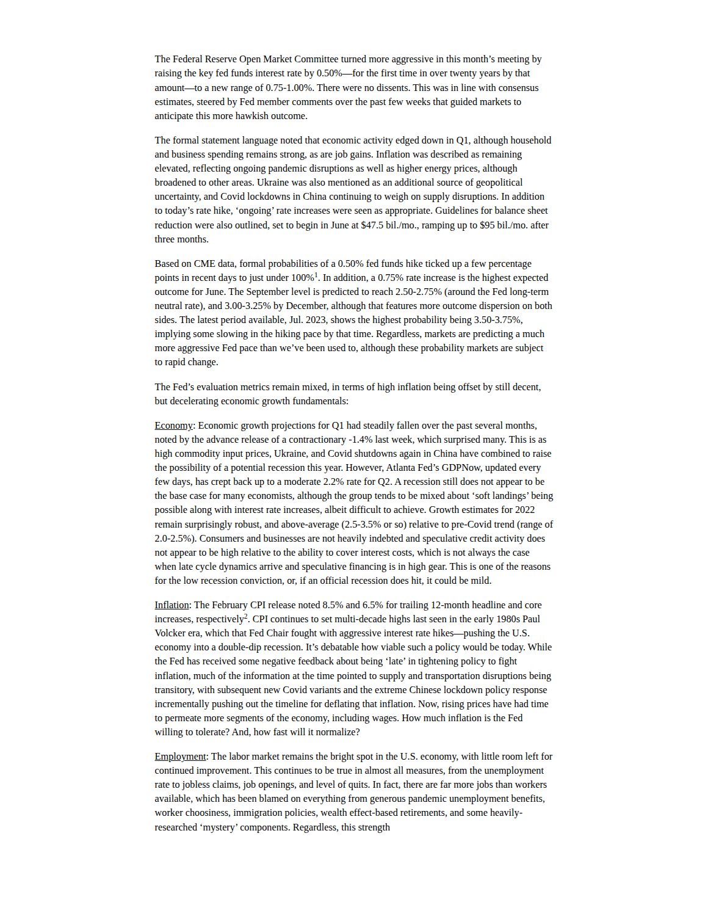The Federal Reserve Open Market Committee turned more aggressive in this month’s meeting by raising the key fed funds interest rate by 0.50%—for the first time in over twenty years by that amount—to a new range of 0.75-1.00%. There were no dissents. This was in line with consensus estimates, steered by Fed member comments over the past few weeks that guided markets to anticipate this more hawkish outcome.
The formal statement language noted that economic activity edged down in Q1, although household and business spending remains strong, as are job gains. Inflation was described as remaining elevated, reflecting ongoing pandemic disruptions as well as higher energy prices, although broadened to other areas. Ukraine was also mentioned as an additional source of geopolitical uncertainty, and Covid lockdowns in China continuing to weigh on supply disruptions. In addition to today’s rate hike, ‘ongoing’ rate increases were seen as appropriate. Guidelines for balance sheet reduction were also outlined, set to begin in June at $47.5 bil./mo., ramping up to $95 bil./mo. after three months.
Based on CME data, formal probabilities of a 0.50% fed funds hike ticked up a few percentage points in recent days to just under 100%1. In addition, a 0.75% rate increase is the highest expected outcome for June. The September level is predicted to reach 2.50-2.75% (around the Fed long-term neutral rate), and 3.00-3.25% by December, although that features more outcome dispersion on both sides. The latest period available, Jul. 2023, shows the highest probability being 3.50-3.75%, implying some slowing in the hiking pace by that time. Regardless, markets are predicting a much more aggressive Fed pace than we’ve been used to, although these probability markets are subject to rapid change.
The Fed’s evaluation metrics remain mixed, in terms of high inflation being offset by still decent, but decelerating economic growth fundamentals:
Economy: Economic growth projections for Q1 had steadily fallen over the past several months, noted by the advance release of a contractionary -1.4% last week, which surprised many. This is as high commodity input prices, Ukraine, and Covid shutdowns again in China have combined to raise the possibility of a potential recession this year. However, Atlanta Fed’s GDPNow, updated every few days, has crept back up to a moderate 2.2% rate for Q2. A recession still does not appear to be the base case for many economists, although the group tends to be mixed about ‘soft landings’ being possible along with interest rate increases, albeit difficult to achieve. Growth estimates for 2022 remain surprisingly robust, and above-average (2.5-3.5% or so) relative to pre-Covid trend (range of 2.0-2.5%). Consumers and businesses are not heavily indebted and speculative credit activity does not appear to be high relative to the ability to cover interest costs, which is not always the case when late cycle dynamics arrive and speculative financing is in high gear. This is one of the reasons for the low recession conviction, or, if an official recession does hit, it could be mild.
Inflation: The February CPI release noted 8.5% and 6.5% for trailing 12-month headline and core increases, respectively2. CPI continues to set multi-decade highs last seen in the early 1980s Paul Volcker era, which that Fed Chair fought with aggressive interest rate hikes—pushing the U.S. economy into a double-dip recession. It’s debatable how viable such a policy would be today. While the Fed has received some negative feedback about being ‘late’ in tightening policy to fight inflation, much of the information at the time pointed to supply and transportation disruptions being transitory, with subsequent new Covid variants and the extreme Chinese lockdown policy response incrementally pushing out the timeline for deflating that inflation. Now, rising prices have had time to permeate more segments of the economy, including wages. How much inflation is the Fed willing to tolerate? And, how fast will it normalize?
Employment: The labor market remains the bright spot in the U.S. economy, with little room left for continued improvement. This continues to be true in almost all measures, from the unemployment rate to jobless claims, job openings, and level of quits. In fact, there are far more jobs than workers available, which has been blamed on everything from generous pandemic unemployment benefits, worker choosiness, immigration policies, wealth effect-based retirements, and some heavily-researched ‘mystery’ components. Regardless, this strength